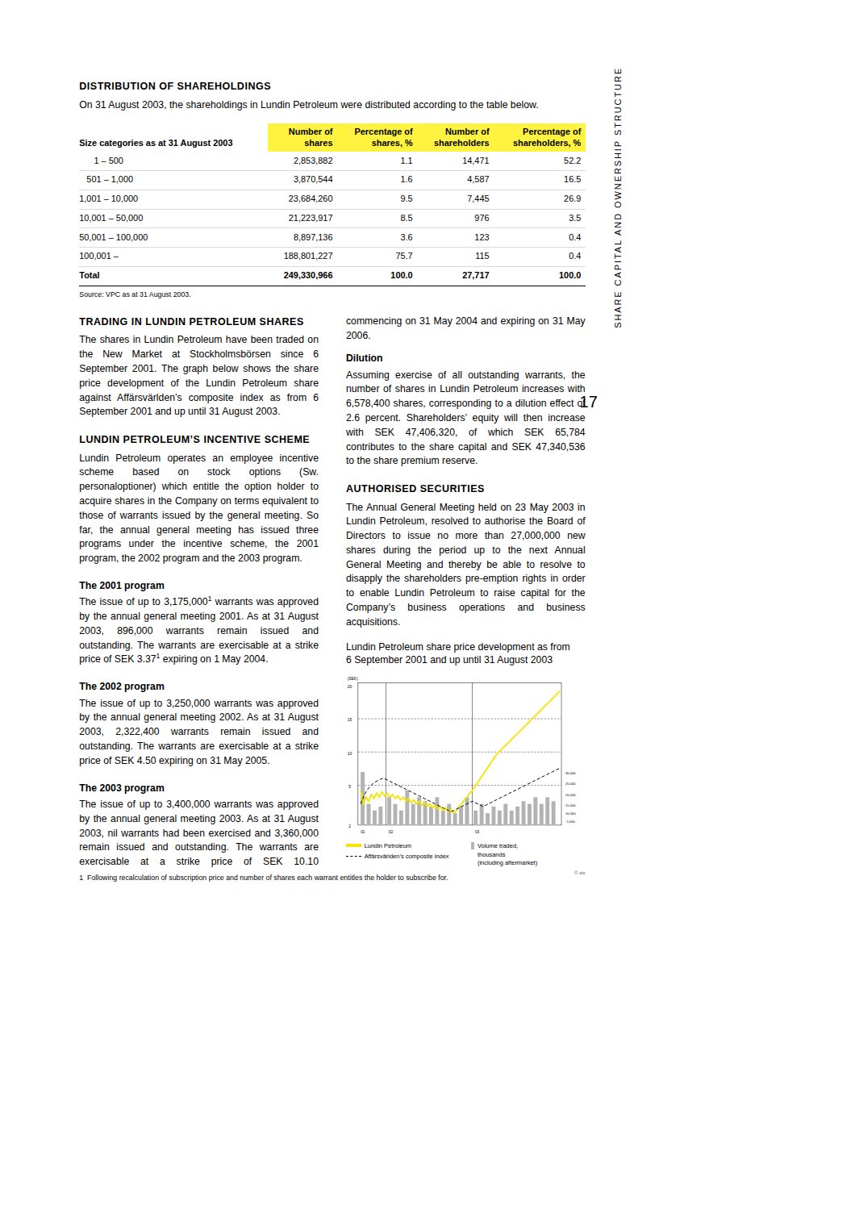Share capital and ownership structure
17
Distribution of shareholdings
On 31 August 2003, the shareholdings in Lundin Petroleum were distributed according to the table below.
| Size categories as at 31 August 2003 | Number of shares | Percentage of shares, % | Number of shareholders | Percentage of shareholders, % |
| --- | --- | --- | --- | --- |
| 1 – 500 | 2,853,882 | 1.1 | 14,471 | 52.2 |
| 501 – 1,000 | 3,870,544 | 1.6 | 4,587 | 16.5 |
| 1,001 – 10,000 | 23,684,260 | 9.5 | 7,445 | 26.9 |
| 10,001 – 50,000 | 21,223,917 | 8.5 | 976 | 3.5 |
| 50,001 – 100,000 | 8,897,136 | 3.6 | 123 | 0.4 |
| 100,001 – | 188,801,227 | 75.7 | 115 | 0.4 |
| Total | 249,330,966 | 100.0 | 27,717 | 100.0 |
Source: VPC as at 31 August 2003.
Trading in Lundin Petroleum shares
The shares in Lundin Petroleum have been traded on the New Market at Stockholmsbörsen since 6 September 2001. The graph below shows the share price development of the Lundin Petroleum share against Affärsvärlden’s composite index as from 6 September 2001 and up until 31 August 2003.
Lundin Petroleum’s incentive scheme
Lundin Petroleum operates an employee incentive scheme based on stock options (Sw. personaloptioner) which entitle the option holder to acquire shares in the Company on terms equivalent to those of warrants issued by the general meeting. So far, the annual general meeting has issued three programs under the incentive scheme, the 2001 program, the 2002 program and the 2003 program.
The 2001 program
The issue of up to 3,175,0001 warrants was approved by the annual general meeting 2001. As at 31 August 2003, 896,000 warrants remain issued and outstanding. The warrants are exercisable at a strike price of SEK 3.371 expiring on 1 May 2004.
The 2002 program
The issue of up to 3,250,000 warrants was approved by the annual general meeting 2002. As at 31 August 2003, 2,322,400 warrants remain issued and outstanding. The warrants are exercisable at a strike price of SEK 4.50 expiring on 31 May 2005.
The 2003 program
The issue of up to 3,400,000 warrants was approved by the annual general meeting 2003. As at 31 August 2003, nil warrants had been exercised and 3,360,000 remain issued and outstanding. The warrants are exercisable at a strike price of SEK 10.10 commencing on 31 May 2004 and expiring on 31 May 2006.
Dilution
Assuming exercise of all outstanding warrants, the number of shares in Lundin Petroleum increases with 6,578,400 shares, corresponding to a dilution effect of 2.6 percent. Shareholders’ equity will then increase with SEK 47,406,320, of which SEK 65,784 contributes to the share capital and SEK 47,340,536 to the share premium reserve.
Authorised securities
The Annual General Meeting held on 23 May 2003 in Lundin Petroleum, resolved to authorise the Board of Directors to issue no more than 27,000,000 new shares during the period up to the next Annual General Meeting and thereby be able to resolve to disapply the shareholders pre-emption rights in order to enable Lundin Petroleum to raise capital for the Company’s business operations and business acquisitions.
Lundin Petroleum share price development as from
6 September 2001 and up until 31 August 2003
(SEK) 20 15 10 5 2 30,000 25,000 20,000 15,000 10,000 5,000 01 02 03
Lundin Petroleum
Affärsvärlden’s composite index
Volume traded,
thousands
(including aftermarket)
© six
1 Following recalculation of subscription price and number of shares each warrant entitles the holder to subscribe for.